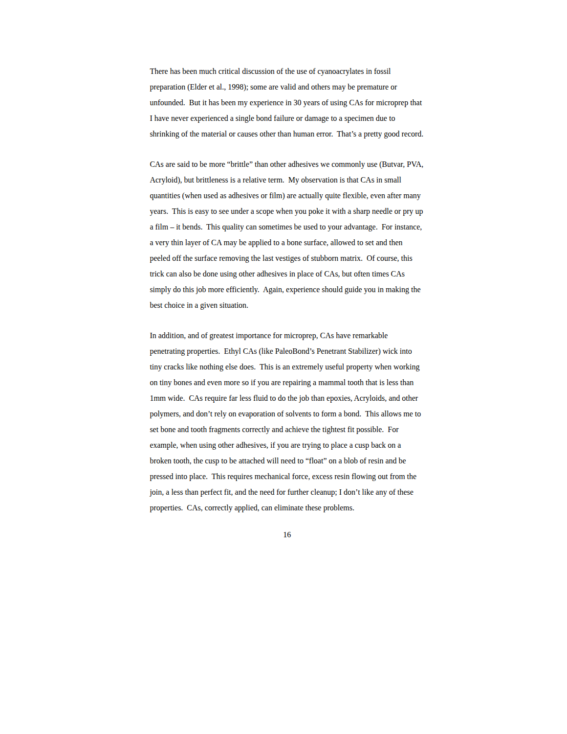There has been much critical discussion of the use of cyanoacrylates in fossil preparation (Elder et al., 1998); some are valid and others may be premature or unfounded. But it has been my experience in 30 years of using CAs for microprep that I have never experienced a single bond failure or damage to a specimen due to shrinking of the material or causes other than human error. That’s a pretty good record.
CAs are said to be more “brittle” than other adhesives we commonly use (Butvar, PVA, Acryloid), but brittleness is a relative term. My observation is that CAs in small quantities (when used as adhesives or film) are actually quite flexible, even after many years. This is easy to see under a scope when you poke it with a sharp needle or pry up a film – it bends. This quality can sometimes be used to your advantage. For instance, a very thin layer of CA may be applied to a bone surface, allowed to set and then peeled off the surface removing the last vestiges of stubborn matrix. Of course, this trick can also be done using other adhesives in place of CAs, but often times CAs simply do this job more efficiently. Again, experience should guide you in making the best choice in a given situation.
In addition, and of greatest importance for microprep, CAs have remarkable penetrating properties. Ethyl CAs (like PaleoBond’s Penetrant Stabilizer) wick into tiny cracks like nothing else does. This is an extremely useful property when working on tiny bones and even more so if you are repairing a mammal tooth that is less than 1mm wide. CAs require far less fluid to do the job than epoxies, Acryloids, and other polymers, and don’t rely on evaporation of solvents to form a bond. This allows me to set bone and tooth fragments correctly and achieve the tightest fit possible. For example, when using other adhesives, if you are trying to place a cusp back on a broken tooth, the cusp to be attached will need to “float” on a blob of resin and be pressed into place. This requires mechanical force, excess resin flowing out from the join, a less than perfect fit, and the need for further cleanup; I don’t like any of these properties. CAs, correctly applied, can eliminate these problems.
16